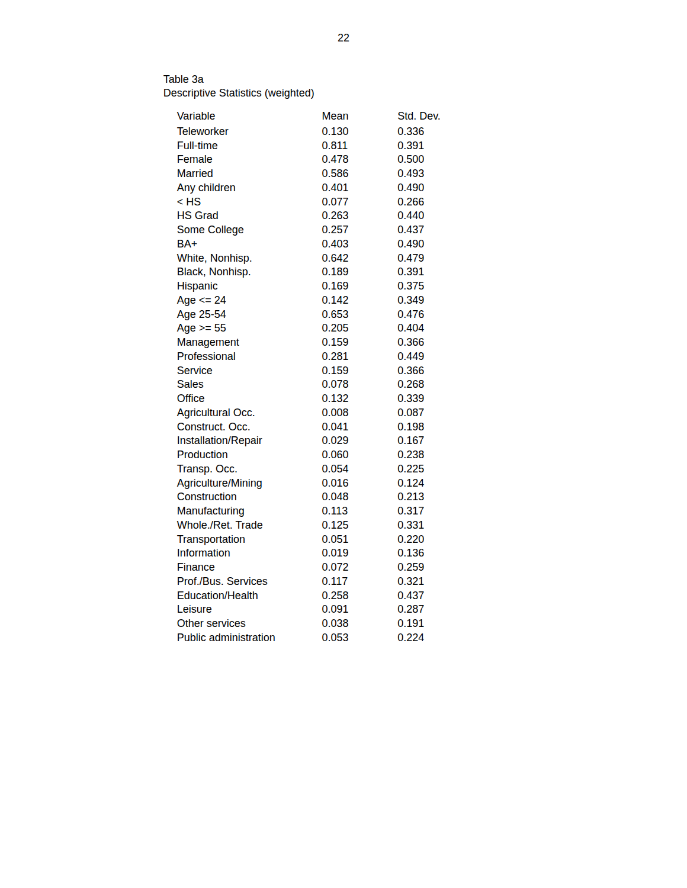22
Table 3a
Descriptive Statistics (weighted)
| Variable | Mean | Std. Dev. |
| --- | --- | --- |
| Teleworker | 0.130 | 0.336 |
| Full-time | 0.811 | 0.391 |
| Female | 0.478 | 0.500 |
| Married | 0.586 | 0.493 |
| Any children | 0.401 | 0.490 |
| < HS | 0.077 | 0.266 |
| HS Grad | 0.263 | 0.440 |
| Some College | 0.257 | 0.437 |
| BA+ | 0.403 | 0.490 |
| White, Nonhisp. | 0.642 | 0.479 |
| Black, Nonhisp. | 0.189 | 0.391 |
| Hispanic | 0.169 | 0.375 |
| Age <= 24 | 0.142 | 0.349 |
| Age 25-54 | 0.653 | 0.476 |
| Age >= 55 | 0.205 | 0.404 |
| Management | 0.159 | 0.366 |
| Professional | 0.281 | 0.449 |
| Service | 0.159 | 0.366 |
| Sales | 0.078 | 0.268 |
| Office | 0.132 | 0.339 |
| Agricultural Occ. | 0.008 | 0.087 |
| Construct. Occ. | 0.041 | 0.198 |
| Installation/Repair | 0.029 | 0.167 |
| Production | 0.060 | 0.238 |
| Transp. Occ. | 0.054 | 0.225 |
| Agriculture/Mining | 0.016 | 0.124 |
| Construction | 0.048 | 0.213 |
| Manufacturing | 0.113 | 0.317 |
| Whole./Ret. Trade | 0.125 | 0.331 |
| Transportation | 0.051 | 0.220 |
| Information | 0.019 | 0.136 |
| Finance | 0.072 | 0.259 |
| Prof./Bus. Services | 0.117 | 0.321 |
| Education/Health | 0.258 | 0.437 |
| Leisure | 0.091 | 0.287 |
| Other services | 0.038 | 0.191 |
| Public administration | 0.053 | 0.224 |